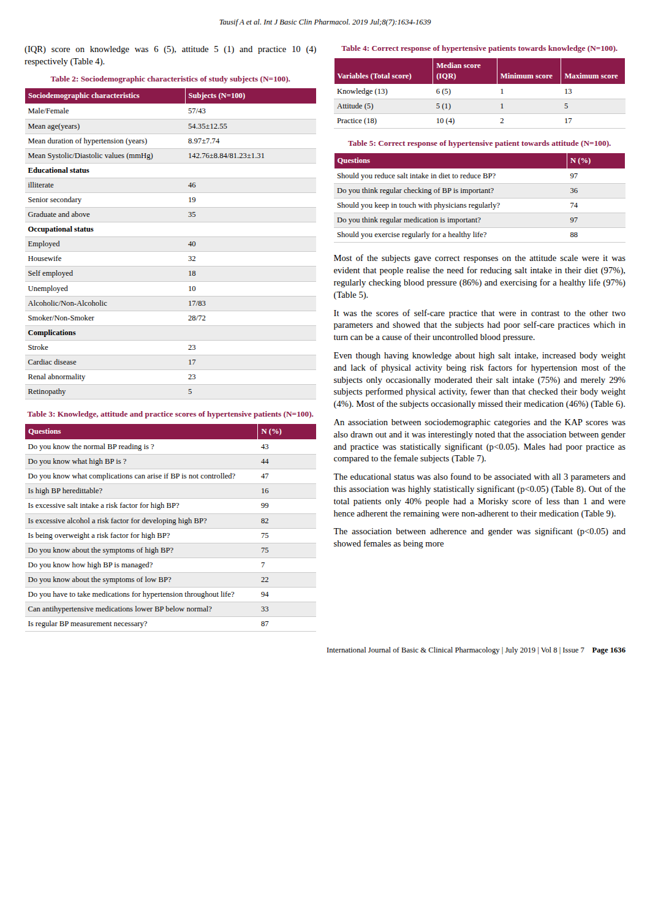Tausif A et al. Int J Basic Clin Pharmacol. 2019 Jul;8(7):1634-1639
(IQR) score on knowledge was 6 (5), attitude 5 (1) and practice 10 (4) respectively (Table 4).
Table 2: Sociodemographic characteristics of study subjects (N=100).
| Sociodemographic characteristics | Subjects (N=100) |
| --- | --- |
| Male/Female | 57/43 |
| Mean age(years) | 54.35±12.55 |
| Mean duration of hypertension (years) | 8.97±7.74 |
| Mean Systolic/Diastolic values (mmHg) | 142.76±8.84/81.23±1.31 |
| Educational status |
| illiterate | 46 |
| Senior secondary | 19 |
| Graduate and above | 35 |
| Occupational status |
| Employed | 40 |
| Housewife | 32 |
| Self employed | 18 |
| Unemployed | 10 |
| Alcoholic/Non-Alcoholic | 17/83 |
| Smoker/Non-Smoker | 28/72 |
| Complications |
| Stroke | 23 |
| Cardiac disease | 17 |
| Renal abnormality | 23 |
| Retinopathy | 5 |
Table 3: Knowledge, attitude and practice scores of hypertensive patients (N=100).
| Questions | N (%) |
| --- | --- |
| Do you know the normal BP reading is ? | 43 |
| Do you know what high BP is ? | 44 |
| Do you know what complications can arise if BP is not controlled? | 47 |
| Is high BP heredittable? | 16 |
| Is excessive salt intake a risk factor for high BP? | 99 |
| Is excessive alcohol a risk factor for developing high BP? | 82 |
| Is being overweight a risk factor for high BP? | 75 |
| Do you know about the symptoms of high BP? | 75 |
| Do you know how high BP is managed? | 7 |
| Do you know about the symptoms of low BP? | 22 |
| Do you have to take medications for hypertension throughout life? | 94 |
| Can antihypertensive medications lower BP below normal? | 33 |
| Is regular BP measurement necessary? | 87 |
Table 4: Correct response of hypertensive patients towards knowledge (N=100).
| Variables (Total score) | Median score (IQR) | Minimum score | Maximum score |
| --- | --- | --- | --- |
| Knowledge (13) | 6 (5) | 1 | 13 |
| Attitude (5) | 5 (1) | 1 | 5 |
| Practice (18) | 10 (4) | 2 | 17 |
Table 5: Correct response of hypertensive patient towards attitude (N=100).
| Questions | N (%) |
| --- | --- |
| Should you reduce salt intake in diet to reduce BP? | 97 |
| Do you think regular checking of BP is important? | 36 |
| Should you keep in touch with physicians regularly? | 74 |
| Do you think regular medication is important? | 97 |
| Should you exercise regularly for a healthy life? | 88 |
Most of the subjects gave correct responses on the attitude scale were it was evident that people realise the need for reducing salt intake in their diet (97%), regularly checking blood pressure (86%) and exercising for a healthy life (97%) (Table 5).
It was the scores of self-care practice that were in contrast to the other two parameters and showed that the subjects had poor self-care practices which in turn can be a cause of their uncontrolled blood pressure.
Even though having knowledge about high salt intake, increased body weight and lack of physical activity being risk factors for hypertension most of the subjects only occasionally moderated their salt intake (75%) and merely 29% subjects performed physical activity, fewer than that checked their body weight (4%). Most of the subjects occasionally missed their medication (46%) (Table 6).
An association between sociodemographic categories and the KAP scores was also drawn out and it was interestingly noted that the association between gender and practice was statistically significant (p<0.05). Males had poor practice as compared to the female subjects (Table 7).
The educational status was also found to be associated with all 3 parameters and this association was highly statistically significant (p<0.05) (Table 8). Out of the total patients only 40% people had a Morisky score of less than 1 and were hence adherent the remaining were non-adherent to their medication (Table 9).
The association between adherence and gender was significant (p<0.05) and showed females as being more
International Journal of Basic & Clinical Pharmacology | July 2019 | Vol 8 | Issue 7 Page 1636